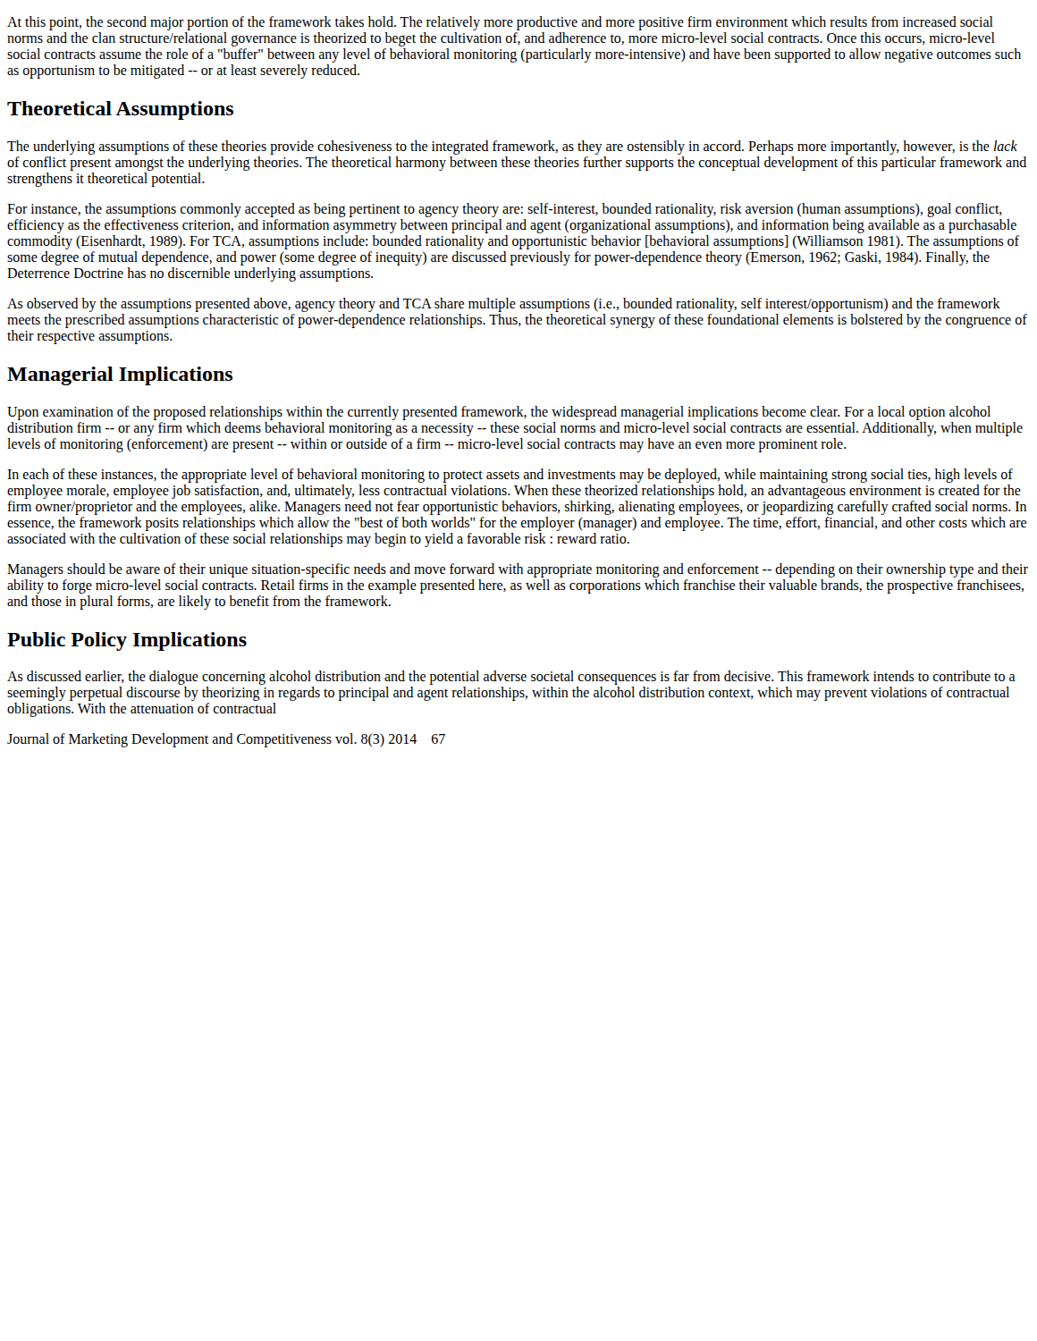At this point, the second major portion of the framework takes hold. The relatively more productive and more positive firm environment which results from increased social norms and the clan structure/relational governance is theorized to beget the cultivation of, and adherence to, more micro-level social contracts. Once this occurs, micro-level social contracts assume the role of a "buffer" between any level of behavioral monitoring (particularly more-intensive) and have been supported to allow negative outcomes such as opportunism to be mitigated -- or at least severely reduced.
Theoretical Assumptions
The underlying assumptions of these theories provide cohesiveness to the integrated framework, as they are ostensibly in accord. Perhaps more importantly, however, is the lack of conflict present amongst the underlying theories. The theoretical harmony between these theories further supports the conceptual development of this particular framework and strengthens it theoretical potential.
For instance, the assumptions commonly accepted as being pertinent to agency theory are: self-interest, bounded rationality, risk aversion (human assumptions), goal conflict, efficiency as the effectiveness criterion, and information asymmetry between principal and agent (organizational assumptions), and information being available as a purchasable commodity (Eisenhardt, 1989). For TCA, assumptions include: bounded rationality and opportunistic behavior [behavioral assumptions] (Williamson 1981). The assumptions of some degree of mutual dependence, and power (some degree of inequity) are discussed previously for power-dependence theory (Emerson, 1962; Gaski, 1984). Finally, the Deterrence Doctrine has no discernible underlying assumptions.
As observed by the assumptions presented above, agency theory and TCA share multiple assumptions (i.e., bounded rationality, self interest/opportunism) and the framework meets the prescribed assumptions characteristic of power-dependence relationships. Thus, the theoretical synergy of these foundational elements is bolstered by the congruence of their respective assumptions.
Managerial Implications
Upon examination of the proposed relationships within the currently presented framework, the widespread managerial implications become clear. For a local option alcohol distribution firm -- or any firm which deems behavioral monitoring as a necessity -- these social norms and micro-level social contracts are essential. Additionally, when multiple levels of monitoring (enforcement) are present -- within or outside of a firm -- micro-level social contracts may have an even more prominent role.
In each of these instances, the appropriate level of behavioral monitoring to protect assets and investments may be deployed, while maintaining strong social ties, high levels of employee morale, employee job satisfaction, and, ultimately, less contractual violations. When these theorized relationships hold, an advantageous environment is created for the firm owner/proprietor and the employees, alike. Managers need not fear opportunistic behaviors, shirking, alienating employees, or jeopardizing carefully crafted social norms. In essence, the framework posits relationships which allow the "best of both worlds" for the employer (manager) and employee. The time, effort, financial, and other costs which are associated with the cultivation of these social relationships may begin to yield a favorable risk : reward ratio.
Managers should be aware of their unique situation-specific needs and move forward with appropriate monitoring and enforcement -- depending on their ownership type and their ability to forge micro-level social contracts. Retail firms in the example presented here, as well as corporations which franchise their valuable brands, the prospective franchisees, and those in plural forms, are likely to benefit from the framework.
Public Policy Implications
As discussed earlier, the dialogue concerning alcohol distribution and the potential adverse societal consequences is far from decisive. This framework intends to contribute to a seemingly perpetual discourse by theorizing in regards to principal and agent relationships, within the alcohol distribution context, which may prevent violations of contractual obligations. With the attenuation of contractual
Journal of Marketing Development and Competitiveness vol. 8(3) 2014 67